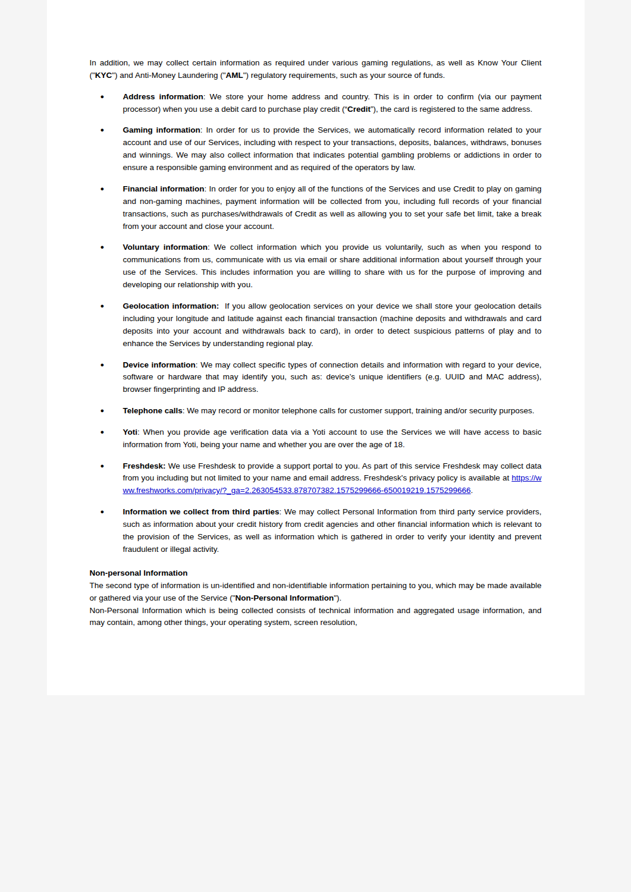In addition, we may collect certain information as required under various gaming regulations, as well as Know Your Client ("KYC") and Anti-Money Laundering ("AML") regulatory requirements, such as your source of funds.
Address information: We store your home address and country. This is in order to confirm (via our payment processor) when you use a debit card to purchase play credit (“Credit”), the card is registered to the same address.
Gaming information: In order for us to provide the Services, we automatically record information related to your account and use of our Services, including with respect to your transactions, deposits, balances, withdraws, bonuses and winnings. We may also collect information that indicates potential gambling problems or addictions in order to ensure a responsible gaming environment and as required of the operators by law.
Financial information: In order for you to enjoy all of the functions of the Services and use Credit to play on gaming and non-gaming machines, payment information will be collected from you, including full records of your financial transactions, such as purchases/withdrawals of Credit as well as allowing you to set your safe bet limit, take a break from your account and close your account.
Voluntary information: We collect information which you provide us voluntarily, such as when you respond to communications from us, communicate with us via email or share additional information about yourself through your use of the Services. This includes information you are willing to share with us for the purpose of improving and developing our relationship with you.
Geolocation information: If you allow geolocation services on your device we shall store your geolocation details including your longitude and latitude against each financial transaction (machine deposits and withdrawals and card deposits into your account and withdrawals back to card), in order to detect suspicious patterns of play and to enhance the Services by understanding regional play.
Device information: We may collect specific types of connection details and information with regard to your device, software or hardware that may identify you, such as: device’s unique identifiers (e.g. UUID and MAC address), browser fingerprinting and IP address.
Telephone calls: We may record or monitor telephone calls for customer support, training and/or security purposes.
Yoti: When you provide age verification data via a Yoti account to use the Services we will have access to basic information from Yoti, being your name and whether you are over the age of 18.
Freshdesk: We use Freshdesk to provide a support portal to you. As part of this service Freshdesk may collect data from you including but not limited to your name and email address. Freshdesk's privacy policy is available at https://www.freshworks.com/privacy/?_ga=2.263054533.878707382.1575299666-650019219.1575299666.
Information we collect from third parties: We may collect Personal Information from third party service providers, such as information about your credit history from credit agencies and other financial information which is relevant to the provision of the Services, as well as information which is gathered in order to verify your identity and prevent fraudulent or illegal activity.
Non-personal Information
The second type of information is un-identified and non-identifiable information pertaining to you, which may be made available or gathered via your use of the Service ("Non-Personal Information").
Non-Personal Information which is being collected consists of technical information and aggregated usage information, and may contain, among other things, your operating system, screen resolution,